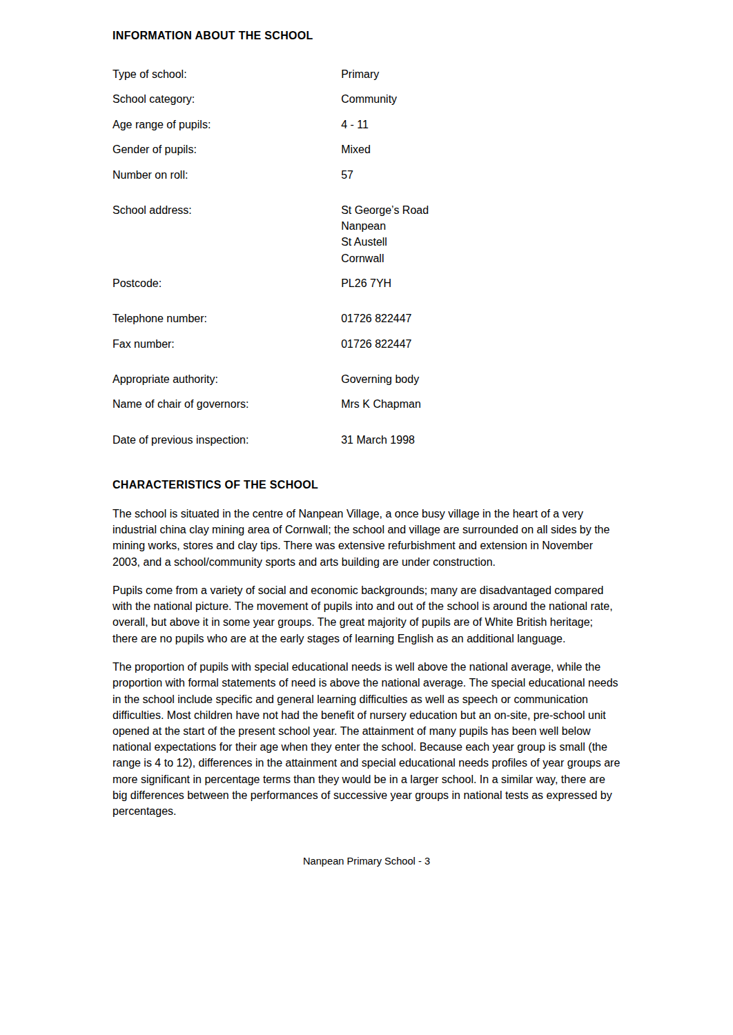Information about the school
| Type of school: | Primary |
| School category: | Community |
| Age range of pupils: | 4 - 11 |
| Gender of pupils: | Mixed |
| Number on roll: | 57 |
| School address: | St George’s Road Nanpean St Austell Cornwall |
| Postcode: | PL26 7YH |
| Telephone number: | 01726 822447 |
| Fax number: | 01726 822447 |
| Appropriate authority: | Governing body |
| Name of chair of governors: | Mrs K Chapman |
| Date of previous inspection: | 31 March 1998 |
Characteristics of the school
The school is situated in the centre of Nanpean Village, a once busy village in the heart of a very industrial china clay mining area of Cornwall; the school and village are surrounded on all sides by the mining works, stores and clay tips. There was extensive refurbishment and extension in November 2003, and a school/community sports and arts building are under construction.
Pupils come from a variety of social and economic backgrounds; many are disadvantaged compared with the national picture. The movement of pupils into and out of the school is around the national rate, overall, but above it in some year groups. The great majority of pupils are of White British heritage; there are no pupils who are at the early stages of learning English as an additional language.
The proportion of pupils with special educational needs is well above the national average, while the proportion with formal statements of need is above the national average. The special educational needs in the school include specific and general learning difficulties as well as speech or communication difficulties. Most children have not had the benefit of nursery education but an on-site, pre-school unit opened at the start of the present school year. The attainment of many pupils has been well below national expectations for their age when they enter the school. Because each year group is small (the range is 4 to 12), differences in the attainment and special educational needs profiles of year groups are more significant in percentage terms than they would be in a larger school. In a similar way, there are big differences between the performances of successive year groups in national tests as expressed by percentages.
Nanpean Primary School - 3